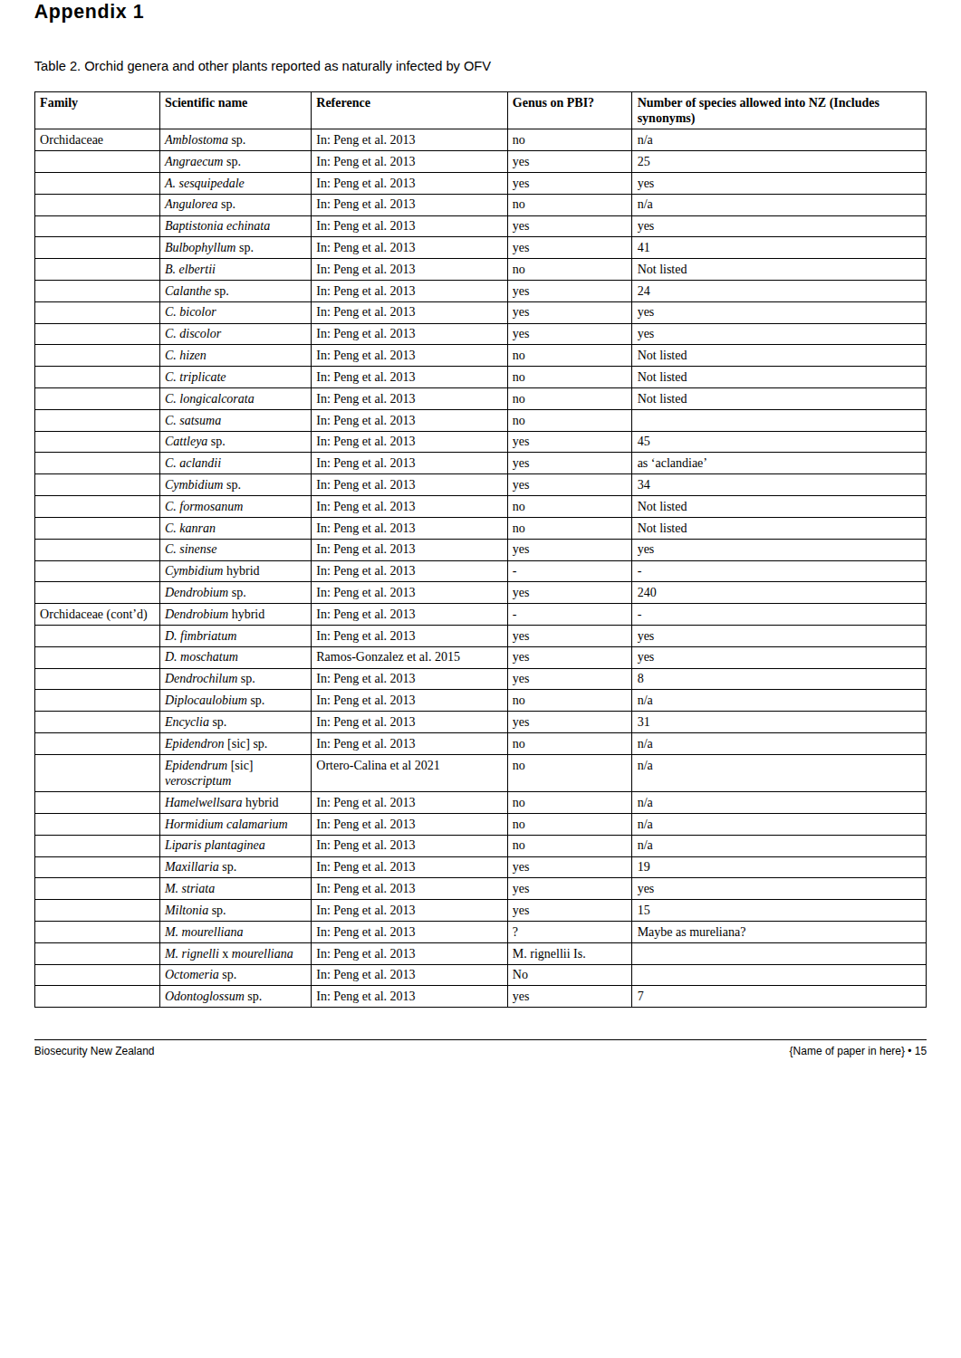Appendix 1
Table 2. Orchid genera and other plants reported as naturally infected by OFV
| Family | Scientific name | Reference | Genus on PBI? | Number of species allowed into NZ (Includes synonyms) |
| --- | --- | --- | --- | --- |
| Orchidaceae | Amblostoma sp. | In: Peng et al. 2013 | no | n/a |
| | Angraecum sp. | In: Peng et al. 2013 | yes | 25 |
| | A. sesquipedale | In: Peng et al. 2013 | yes | yes |
| | Angulorea sp. | In: Peng et al. 2013 | no | n/a |
| | Baptistonia echinata | In: Peng et al. 2013 | yes | yes |
| | Bulbophyllum sp. | In: Peng et al. 2013 | yes | 41 |
| | B. elbertii | In: Peng et al. 2013 | no | Not listed |
| | Calanthe sp. | In: Peng et al. 2013 | yes | 24 |
| | C. bicolor | In: Peng et al. 2013 | yes | yes |
| | C. discolor | In: Peng et al. 2013 | yes | yes |
| | C. hizen | In: Peng et al. 2013 | no | Not listed |
| | C. triplicate | In: Peng et al. 2013 | no | Not listed |
| | C. longicalcorata | In: Peng et al. 2013 | no | Not listed |
| | C. satsuma | In: Peng et al. 2013 | no | |
| | Cattleya sp. | In: Peng et al. 2013 | yes | 45 |
| | C. aclandii | In: Peng et al. 2013 | yes | as ‘aclandiae’ |
| | Cymbidium sp. | In: Peng et al. 2013 | yes | 34 |
| | C. formosanum | In: Peng et al. 2013 | no | Not listed |
| | C. kanran | In: Peng et al. 2013 | no | Not listed |
| | C. sinense | In: Peng et al. 2013 | yes | yes |
| | Cymbidium hybrid | In: Peng et al. 2013 | - | - |
| | Dendrobium sp. | In: Peng et al. 2013 | yes | 240 |
| Orchidaceae (cont’d) | Dendrobium hybrid | In: Peng et al. 2013 | - | - |
| | D. fimbriatum | In: Peng et al. 2013 | yes | yes |
| | D. moschatum | Ramos-Gonzalez et al. 2015 | yes | yes |
| | Dendrochilum sp. | In: Peng et al. 2013 | yes | 8 |
| | Diplocaulobium sp. | In: Peng et al. 2013 | no | n/a |
| | Encyclia sp. | In: Peng et al. 2013 | yes | 31 |
| | Epidendron [sic] sp. | In: Peng et al. 2013 | no | n/a |
| | Epidendrum [sic] veroscriptum | Ortero-Calina et al 2021 | no | n/a |
| | Hamelwellsara hybrid | In: Peng et al. 2013 | no | n/a |
| | Hormidium calamarium | In: Peng et al. 2013 | no | n/a |
| | Liparis plantaginea | In: Peng et al. 2013 | no | n/a |
| | Maxillaria sp. | In: Peng et al. 2013 | yes | 19 |
| | M. striata | In: Peng et al. 2013 | yes | yes |
| | Miltonia sp. | In: Peng et al. 2013 | yes | 15 |
| | M. mourelliana | In: Peng et al. 2013 | ? | Maybe as mureliana? |
| | M. rignelli x mourelliana | In: Peng et al. 2013 | M. rignellii Is. | |
| | Octomeria sp. | In: Peng et al. 2013 | No | |
| | Odontoglossum sp. | In: Peng et al. 2013 | yes | 7 |
Biosecurity New Zealand {Name of paper in here} • 15